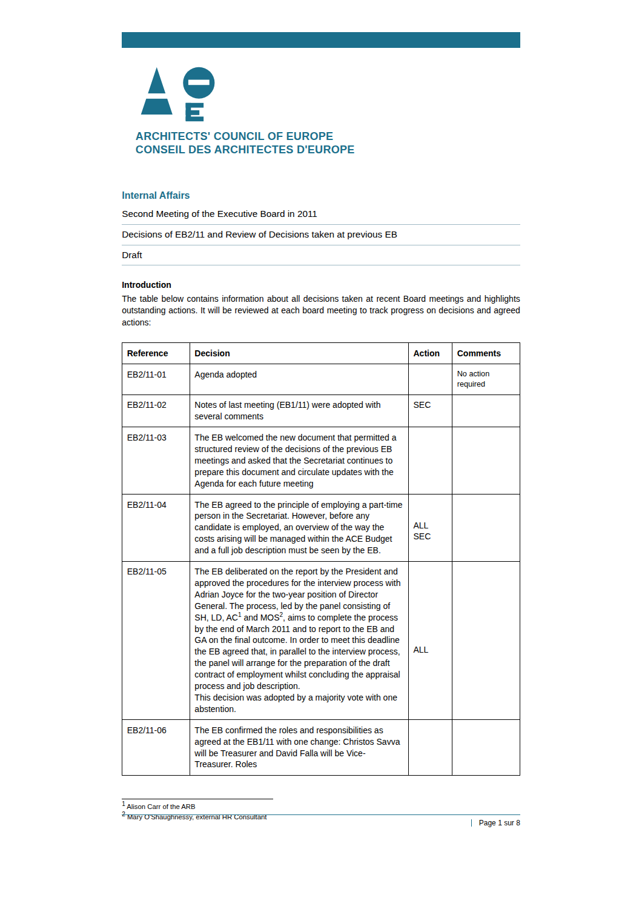ARCHITECTS' COUNCIL OF EUROPE CONSEIL DES ARCHITECTES D'EUROPE
Internal Affairs
Second Meeting of the Executive Board in 2011
Decisions of EB2/11 and Review of Decisions taken at previous EB
Draft
Introduction
The table below contains information about all decisions taken at recent Board meetings and highlights outstanding actions. It will be reviewed at each board meeting to track progress on decisions and agreed actions:
| Reference | Decision | Action | Comments |
| --- | --- | --- | --- |
| EB2/11-01 | Agenda adopted | | No action required |
| EB2/11-02 | Notes of last meeting (EB1/11) were adopted with several comments | SEC | |
| EB2/11-03 | The EB welcomed the new document that permitted a structured review of the decisions of the previous EB meetings and asked that the Secretariat continues to prepare this document and circulate updates with the Agenda for each future meeting | | |
| EB2/11-04 | The EB agreed to the principle of employing a part-time person in the Secretariat. However, before any candidate is employed, an overview of the way the costs arising will be managed within the ACE Budget and a full job description must be seen by the EB. | ALL SEC | |
| EB2/11-05 | The EB deliberated on the report by the President and approved the procedures for the interview process with Adrian Joyce for the two-year position of Director General. The process, led by the panel consisting of SH, LD, AC 1 and MOS 2 , aims to complete the process by the end of March 2011 and to report to the EB and GA on the final outcome. In order to meet this deadline the EB agreed that, in parallel to the interview process, the panel will arrange for the preparation of the draft contract of employment whilst concluding the appraisal process and job description. This decision was adopted by a majority vote with one abstention. | ALL | |
| EB2/11-06 | The EB confirmed the roles and responsibilities as agreed at the EB1/11 with one change: Christos Savva will be Treasurer and David Falla will be Vice-Treasurer. Roles | | |
1 Alison Carr of the ARB
2 Mary O'Shaughnessy, external HR Consultant
Page 1 sur 8